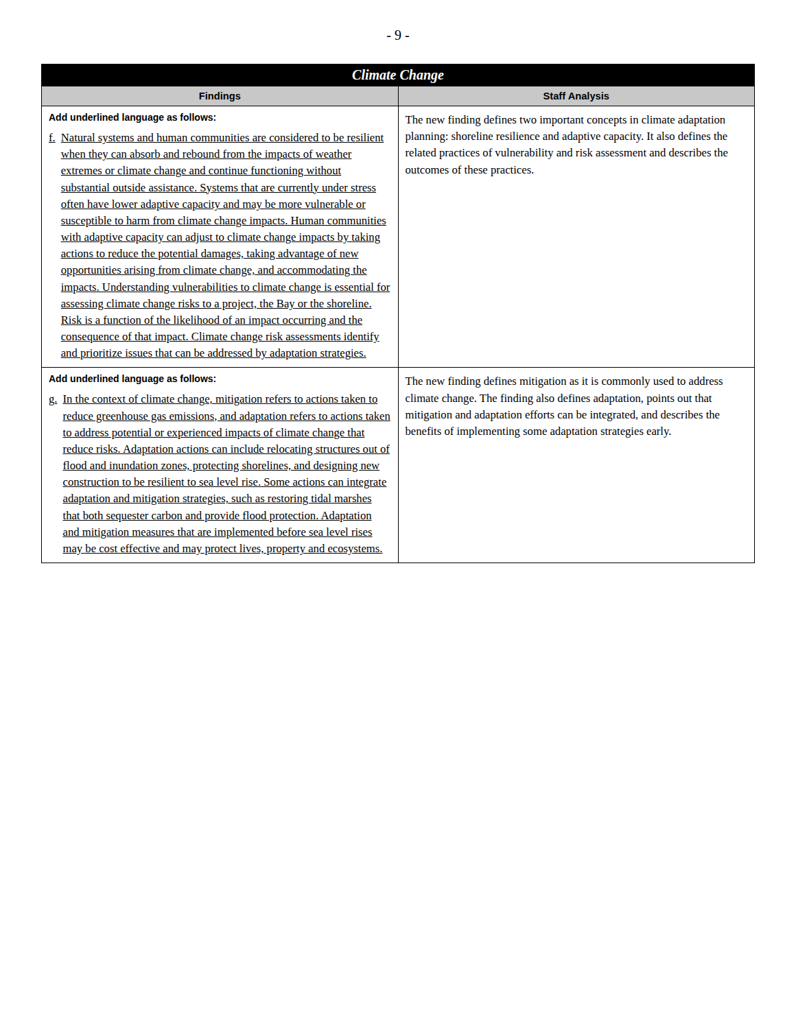- 9 -
| Climate Change |
| --- |
| Findings | Staff Analysis |
| Add underlined language as follows: f. Natural systems and human communities are considered to be resilient when they can absorb and rebound from the impacts of weather extremes or climate change and continue functioning without substantial outside assistance. Systems that are currently under stress often have lower adaptive capacity and may be more vulnerable or susceptible to harm from climate change impacts. Human communities with adaptive capacity can adjust to climate change impacts by taking actions to reduce the potential damages, taking advantage of new opportunities arising from climate change, and accommodating the impacts. Understanding vulnerabilities to climate change is essential for assessing climate change risks to a project, the Bay or the shoreline. Risk is a function of the likelihood of an impact occurring and the consequence of that impact. Climate change risk assessments identify and prioritize issues that can be addressed by adaptation strategies. | The new finding defines two important concepts in climate adaptation planning: shoreline resilience and adaptive capacity. It also defines the related practices of vulnerability and risk assessment and describes the outcomes of these practices. |
| Add underlined language as follows: g. In the context of climate change, mitigation refers to actions taken to reduce greenhouse gas emissions, and adaptation refers to actions taken to address potential or experienced impacts of climate change that reduce risks. Adaptation actions can include relocating structures out of flood and inundation zones, protecting shorelines, and designing new construction to be resilient to sea level rise. Some actions can integrate adaptation and mitigation strategies, such as restoring tidal marshes that both sequester carbon and provide flood protection. Adaptation and mitigation measures that are implemented before sea level rises may be cost effective and may protect lives, property and ecosystems. | The new finding defines mitigation as it is commonly used to address climate change. The finding also defines adaptation, points out that mitigation and adaptation efforts can be integrated, and describes the benefits of implementing some adaptation strategies early. |